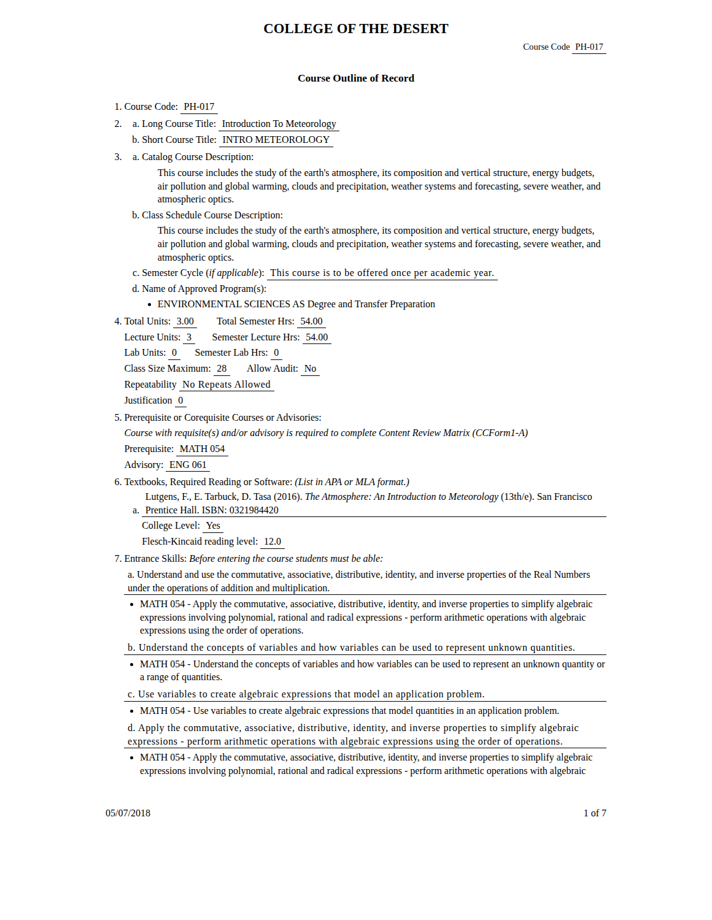COLLEGE OF THE DESERT
Course Code PH-017
Course Outline of Record
Course Code: PH-017
Long Course Title: Introduction To Meteorology
Short Course Title: INTRO METEOROLOGY
Catalog Course Description:
This course includes the study of the earth's atmosphere, its composition and vertical structure, energy budgets, air pollution and global warming, clouds and precipitation, weather systems and forecasting, severe weather, and atmospheric optics.
Class Schedule Course Description:
This course includes the study of the earth's atmosphere, its composition and vertical structure, energy budgets, air pollution and global warming, clouds and precipitation, weather systems and forecasting, severe weather, and atmospheric optics.
Semester Cycle (if applicable): This course is to be offered once per academic year.
Name of Approved Program(s):
ENVIRONMENTAL SCIENCES AS Degree and Transfer Preparation
Total Units: 3.00 Total Semester Hrs: 54.00
Lecture Units: 3 Semester Lecture Hrs: 54.00
Lab Units: 0 Semester Lab Hrs: 0
Class Size Maximum: 28 Allow Audit: No
Repeatability No Repeats Allowed
Justification 0
Prerequisite or Corequisite Courses or Advisories:
Course with requisite(s) and/or advisory is required to complete Content Review Matrix (CCForm1-A)
Prerequisite: MATH 054
Advisory: ENG 061
Textbooks, Required Reading or Software: (List in APA or MLA format.)
Lutgens, F., E. Tarbuck, D. Tasa (2016). The Atmosphere: An Introduction to Meteorology (13th/e). San Francisco Prentice Hall. ISBN: 0321984420
College Level: Yes
Flesch-Kincaid reading level: 12.0
Entrance Skills: Before entering the course students must be able:
a. Understand and use the commutative, associative, distributive, identity, and inverse properties of the Real Numbers under the operations of addition and multiplication.
MATH 054 - Apply the commutative, associative, distributive, identity, and inverse properties to simplify algebraic expressions involving polynomial, rational and radical expressions - perform arithmetic operations with algebraic expressions using the order of operations.
b. Understand the concepts of variables and how variables can be used to represent unknown quantities.
MATH 054 - Understand the concepts of variables and how variables can be used to represent an unknown quantity or a range of quantities.
c. Use variables to create algebraic expressions that model an application problem.
MATH 054 - Use variables to create algebraic expressions that model quantities in an application problem.
d. Apply the commutative, associative, distributive, identity, and inverse properties to simplify algebraic expressions - perform arithmetic operations with algebraic expressions using the order of operations.
MATH 054 - Apply the commutative, associative, distributive, identity, and inverse properties to simplify algebraic expressions involving polynomial, rational and radical expressions - perform arithmetic operations with algebraic
05/07/2018 1 of 7